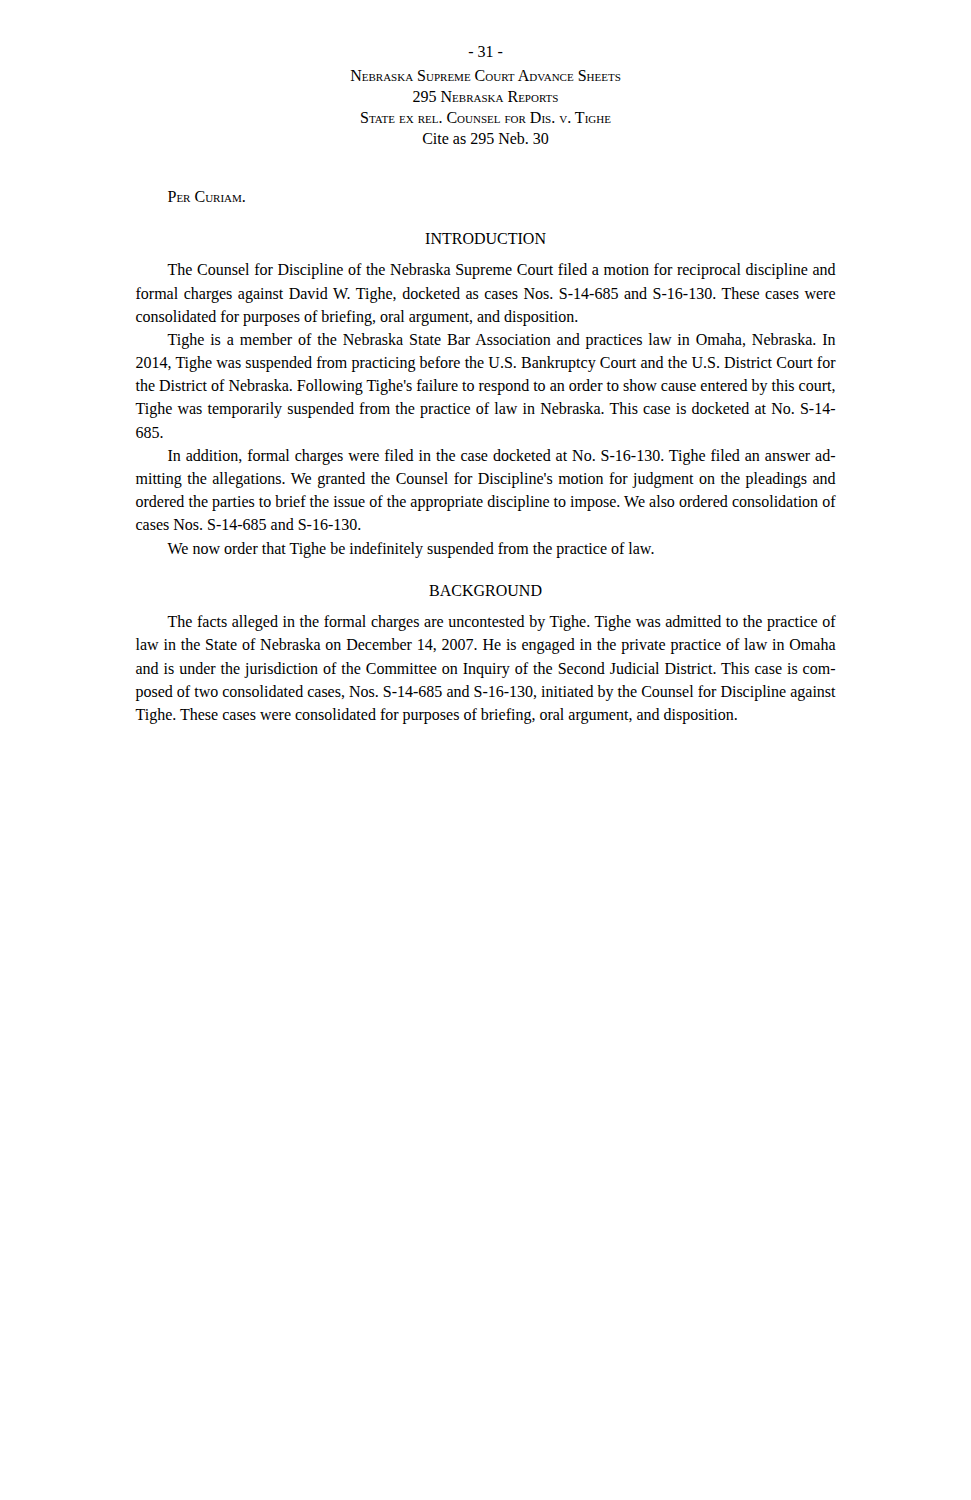- 31 -
Nebraska Supreme Court Advance Sheets
295 Nebraska Reports
State ex rel. Counsel for Dis. v. Tighe
Cite as 295 Neb. 30
Per Curiam.
INTRODUCTION
The Counsel for Discipline of the Nebraska Supreme Court filed a motion for reciprocal discipline and formal charges against David W. Tighe, docketed as cases Nos. S-14-685 and S-16-130. These cases were consolidated for purposes of briefing, oral argument, and disposition.
Tighe is a member of the Nebraska State Bar Association and practices law in Omaha, Nebraska. In 2014, Tighe was suspended from practicing before the U.S. Bankruptcy Court and the U.S. District Court for the District of Nebraska. Following Tighe's failure to respond to an order to show cause entered by this court, Tighe was temporarily suspended from the practice of law in Nebraska. This case is docketed at No. S-14-685.
In addition, formal charges were filed in the case docketed at No. S-16-130. Tighe filed an answer admitting the allegations. We granted the Counsel for Discipline's motion for judgment on the pleadings and ordered the parties to brief the issue of the appropriate discipline to impose. We also ordered consolidation of cases Nos. S-14-685 and S-16-130.
We now order that Tighe be indefinitely suspended from the practice of law.
BACKGROUND
The facts alleged in the formal charges are uncontested by Tighe. Tighe was admitted to the practice of law in the State of Nebraska on December 14, 2007. He is engaged in the private practice of law in Omaha and is under the jurisdiction of the Committee on Inquiry of the Second Judicial District. This case is composed of two consolidated cases, Nos. S-14-685 and S-16-130, initiated by the Counsel for Discipline against Tighe. These cases were consolidated for purposes of briefing, oral argument, and disposition.